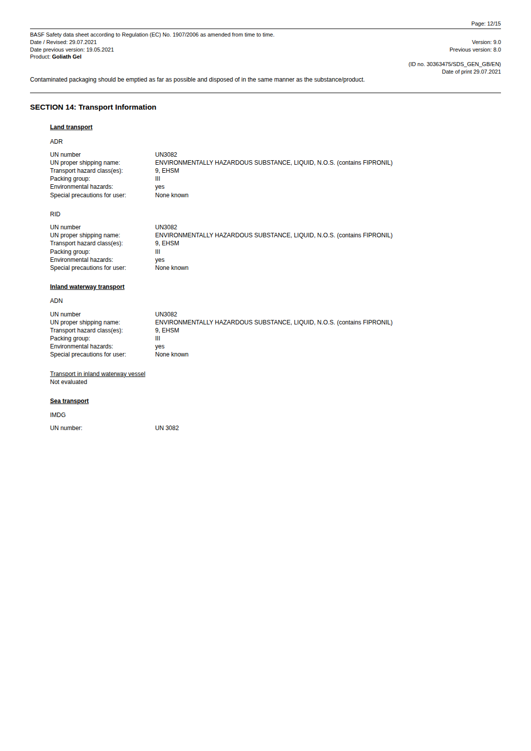Page: 12/15
BASF Safety data sheet according to Regulation (EC) No. 1907/2006 as amended from time to time.
Date / Revised: 29.07.2021 Version: 9.0
Date previous version: 19.05.2021 Previous version: 8.0
Product: Goliath Gel
(ID no. 30363475/SDS_GEN_GB/EN)
Date of print 29.07.2021
Contaminated packaging should be emptied as far as possible and disposed of in the same manner as the substance/product.
SECTION 14: Transport Information
Land transport
ADR
| UN number | UN3082 |
| UN proper shipping name: | ENVIRONMENTALLY HAZARDOUS SUBSTANCE, LIQUID, N.O.S. (contains FIPRONIL) |
| Transport hazard class(es): | 9, EHSM |
| Packing group: | III |
| Environmental hazards: | yes |
| Special precautions for user: | None known |
RID
| UN number | UN3082 |
| UN proper shipping name: | ENVIRONMENTALLY HAZARDOUS SUBSTANCE, LIQUID, N.O.S. (contains FIPRONIL) |
| Transport hazard class(es): | 9, EHSM |
| Packing group: | III |
| Environmental hazards: | yes |
| Special precautions for user: | None known |
Inland waterway transport
ADN
| UN number | UN3082 |
| UN proper shipping name: | ENVIRONMENTALLY HAZARDOUS SUBSTANCE, LIQUID, N.O.S. (contains FIPRONIL) |
| Transport hazard class(es): | 9, EHSM |
| Packing group: | III |
| Environmental hazards: | yes |
| Special precautions for user: | None known |
Transport in inland waterway vessel
Not evaluated
Sea transport
IMDG
| UN number: | UN 3082 |